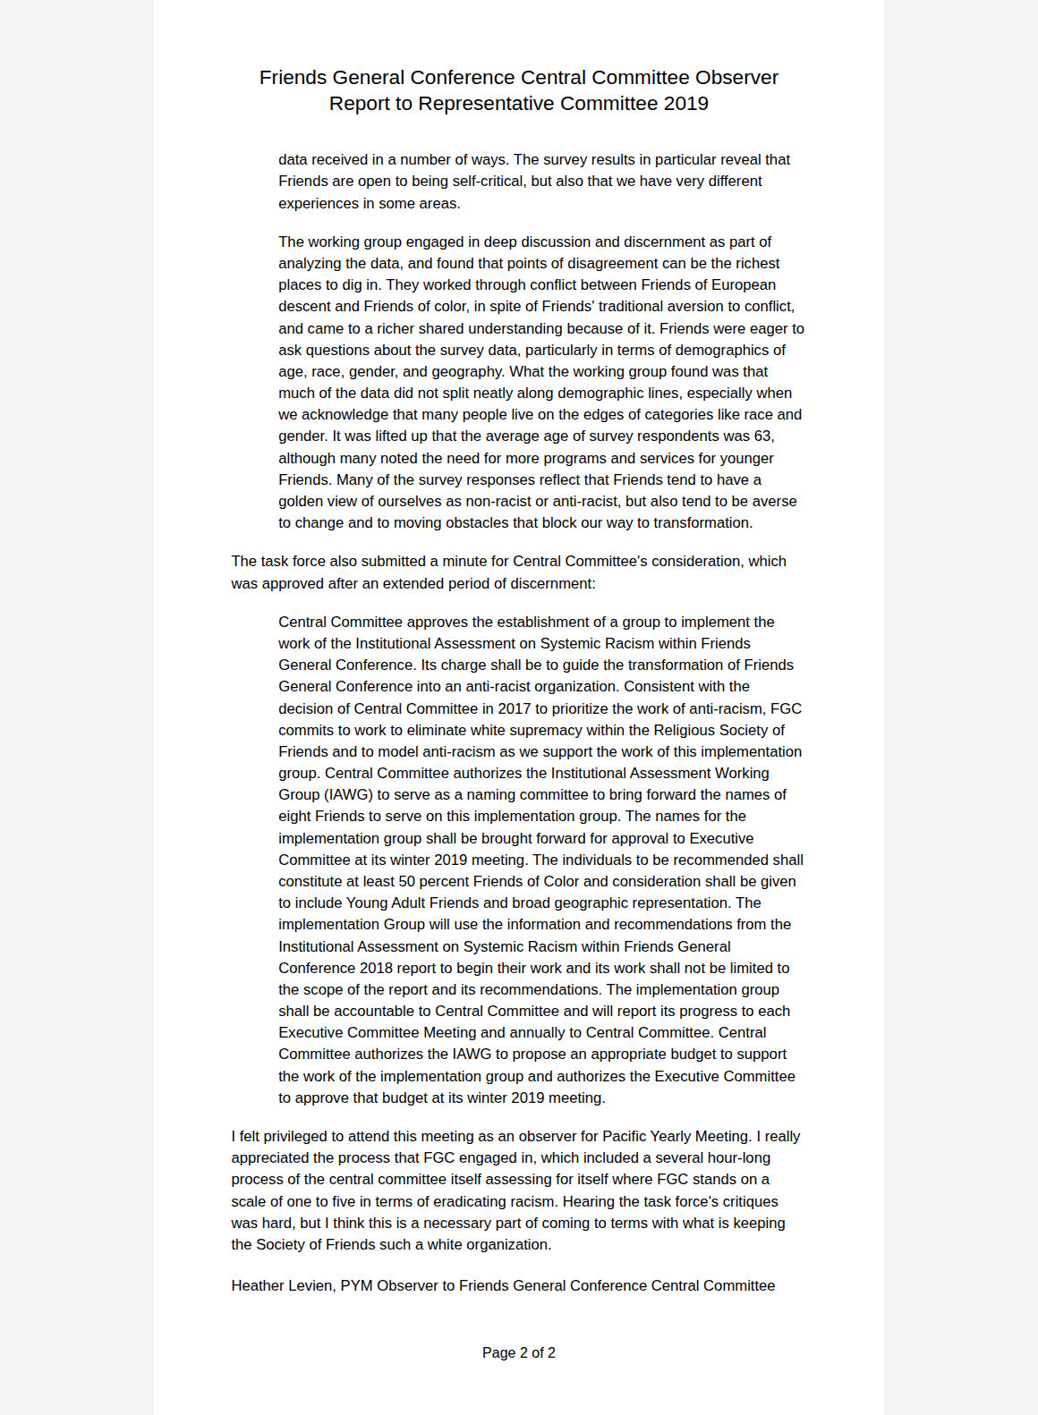Friends General Conference Central Committee Observer
Report to Representative Committee 2019
data received in a number of ways. The survey results in particular reveal that Friends are open to being self-critical, but also that we have very different experiences in some areas.
The working group engaged in deep discussion and discernment as part of analyzing the data, and found that points of disagreement can be the richest places to dig in. They worked through conflict between Friends of European descent and Friends of color, in spite of Friends' traditional aversion to conflict, and came to a richer shared understanding because of it. Friends were eager to ask questions about the survey data, particularly in terms of demographics of age, race, gender, and geography. What the working group found was that much of the data did not split neatly along demographic lines, especially when we acknowledge that many people live on the edges of categories like race and gender. It was lifted up that the average age of survey respondents was 63, although many noted the need for more programs and services for younger Friends. Many of the survey responses reflect that Friends tend to have a golden view of ourselves as non-racist or anti-racist, but also tend to be averse to change and to moving obstacles that block our way to transformation.
The task force also submitted a minute for Central Committee's consideration, which was approved after an extended period of discernment:
Central Committee approves the establishment of a group to implement the work of the Institutional Assessment on Systemic Racism within Friends General Conference. Its charge shall be to guide the transformation of Friends General Conference into an anti-racist organization. Consistent with the decision of Central Committee in 2017 to prioritize the work of anti-racism, FGC commits to work to eliminate white supremacy within the Religious Society of Friends and to model anti-racism as we support the work of this implementation group. Central Committee authorizes the Institutional Assessment Working Group (IAWG) to serve as a naming committee to bring forward the names of eight Friends to serve on this implementation group. The names for the implementation group shall be brought forward for approval to Executive Committee at its winter 2019 meeting. The individuals to be recommended shall constitute at least 50 percent Friends of Color and consideration shall be given to include Young Adult Friends and broad geographic representation. The implementation Group will use the information and recommendations from the Institutional Assessment on Systemic Racism within Friends General Conference 2018 report to begin their work and its work shall not be limited to the scope of the report and its recommendations. The implementation group shall be accountable to Central Committee and will report its progress to each Executive Committee Meeting and annually to Central Committee. Central Committee authorizes the IAWG to propose an appropriate budget to support the work of the implementation group and authorizes the Executive Committee to approve that budget at its winter 2019 meeting.
I felt privileged to attend this meeting as an observer for Pacific Yearly Meeting. I really appreciated the process that FGC engaged in, which included a several hour-long process of the central committee itself assessing for itself where FGC stands on a scale of one to five in terms of eradicating racism. Hearing the task force's critiques was hard, but I think this is a necessary part of coming to terms with what is keeping the Society of Friends such a white organization.
Heather Levien, PYM Observer to Friends General Conference Central Committee
Page 2 of 2